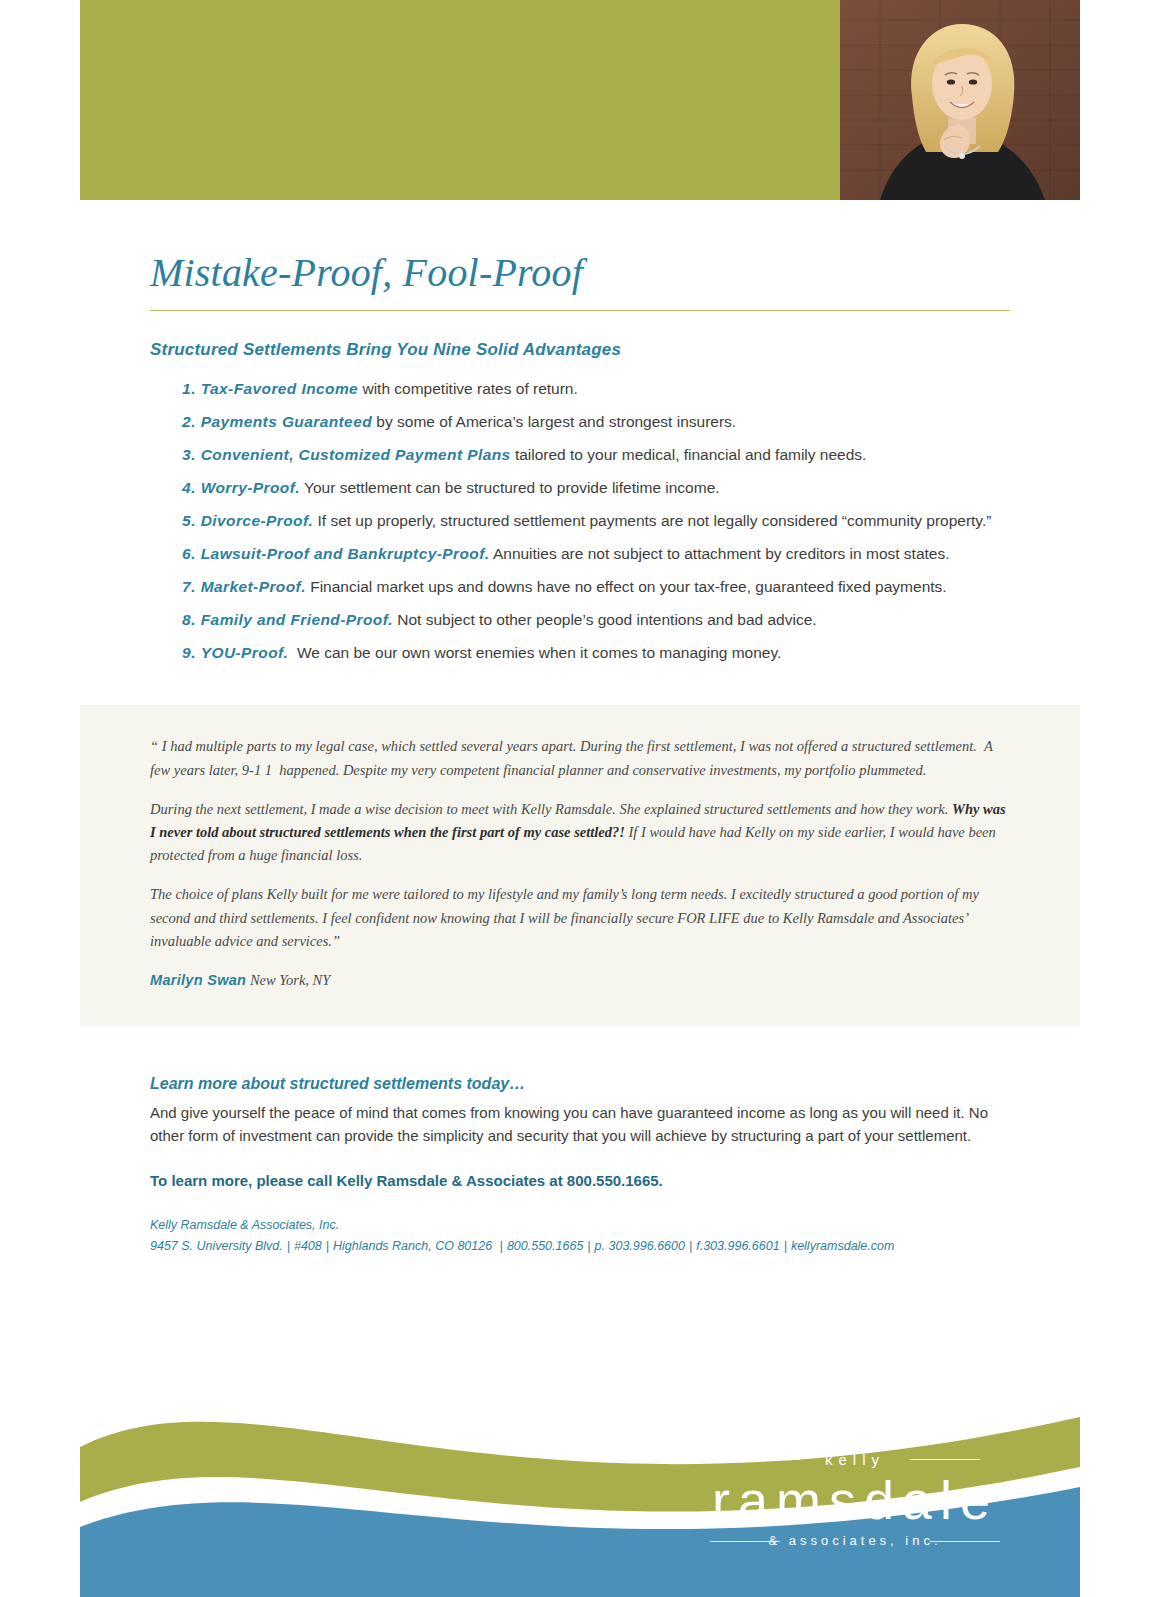Mistake-Proof, Fool-Proof
Structured Settlements Bring You Nine Solid Advantages
Tax-Favored Income with competitive rates of return.
Payments Guaranteed by some of America’s largest and strongest insurers.
Convenient, Customized Payment Plans tailored to your medical, financial and family needs.
Worry-Proof. Your settlement can be structured to provide lifetime income.
Divorce-Proof. If set up properly, structured settlement payments are not legally considered “community property.”
Lawsuit-Proof and Bankruptcy-Proof. Annuities are not subject to attachment by creditors in most states.
Market-Proof. Financial market ups and downs have no effect on your tax-free, guaranteed fixed payments.
Family and Friend-Proof. Not subject to other people’s good intentions and bad advice.
YOU-Proof. We can be our own worst enemies when it comes to managing money.
“ I had multiple parts to my legal case, which settled several years apart. During the first settlement, I was not offered a structured settlement. A few years later, 9-1 1 happened. Despite my very competent financial planner and conservative investments, my portfolio plummeted.
During the next settlement, I made a wise decision to meet with Kelly Ramsdale. She explained structured settlements and how they work. Why was I never told about structured settlements when the first part of my case settled?! If I would have had Kelly on my side earlier, I would have been protected from a huge financial loss.
The choice of plans Kelly built for me were tailored to my lifestyle and my family’s long term needs. I excitedly structured a good portion of my second and third settlements. I feel confident now knowing that I will be financially secure FOR LIFE due to Kelly Ramsdale and Associates’ invaluable advice and services.”
Marilyn Swan New York, NY
Learn more about structured settlements today…
And give yourself the peace of mind that comes from knowing you can have guaranteed income as long as you will need it. No other form of investment can provide the simplicity and security that you will achieve by structuring a part of your settlement.
To learn more, please call Kelly Ramsdale & Associates at 800.550.1665.
Kelly Ramsdale & Associates, Inc. 9457 S. University Blvd.|#408|Highlands Ranch, CO 80126 |800.550.1665|p. 303.996.6600|f.303.996.6601|kellyramsdale.com
kelly ramsdale & associates, inc.